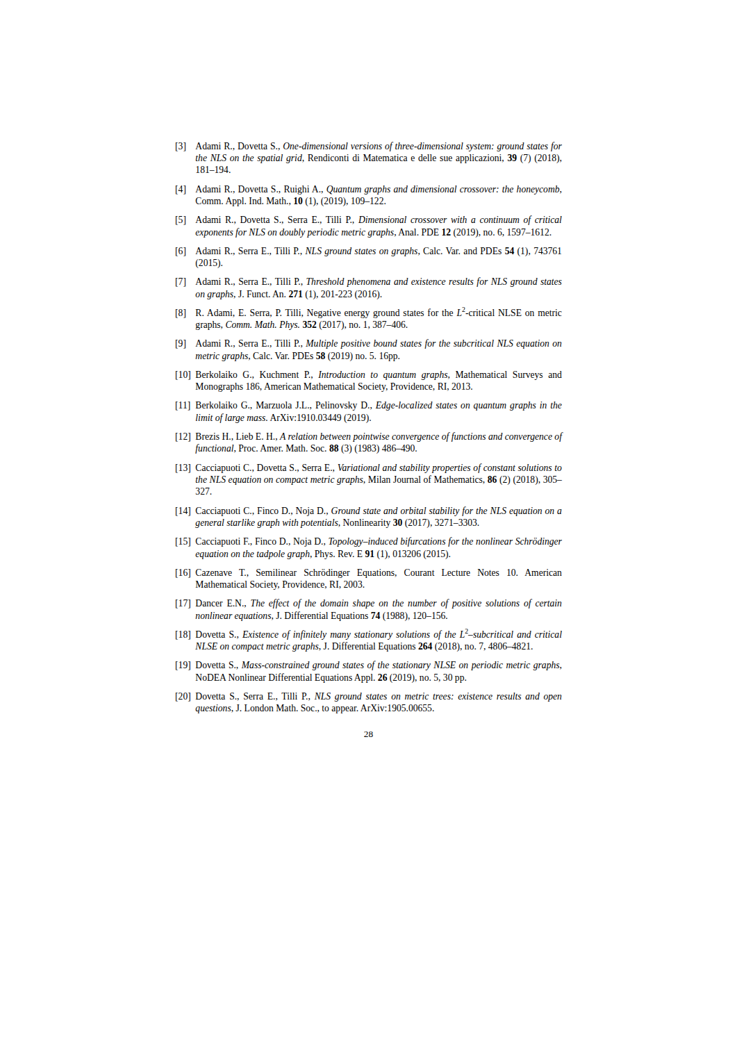[3] Adami R., Dovetta S., One-dimensional versions of three-dimensional system: ground states for the NLS on the spatial grid, Rendiconti di Matematica e delle sue applicazioni, 39 (7) (2018), 181–194.
[4] Adami R., Dovetta S., Ruighi A., Quantum graphs and dimensional crossover: the honeycomb, Comm. Appl. Ind. Math., 10 (1), (2019), 109–122.
[5] Adami R., Dovetta S., Serra E., Tilli P., Dimensional crossover with a continuum of critical exponents for NLS on doubly periodic metric graphs, Anal. PDE 12 (2019), no. 6, 1597–1612.
[6] Adami R., Serra E., Tilli P., NLS ground states on graphs, Calc. Var. and PDEs 54 (1), 743761 (2015).
[7] Adami R., Serra E., Tilli P., Threshold phenomena and existence results for NLS ground states on graphs, J. Funct. An. 271 (1), 201-223 (2016).
[8] R. Adami, E. Serra, P. Tilli, Negative energy ground states for the L2-critical NLSE on metric graphs, Comm. Math. Phys. 352 (2017), no. 1, 387–406.
[9] Adami R., Serra E., Tilli P., Multiple positive bound states for the subcritical NLS equation on metric graphs, Calc. Var. PDEs 58 (2019) no. 5. 16pp.
[10] Berkolaiko G., Kuchment P., Introduction to quantum graphs, Mathematical Surveys and Monographs 186, American Mathematical Society, Providence, RI, 2013.
[11] Berkolaiko G., Marzuola J.L., Pelinovsky D., Edge-localized states on quantum graphs in the limit of large mass. ArXiv:1910.03449 (2019).
[12] Brezis H., Lieb E. H., A relation between pointwise convergence of functions and convergence of functional, Proc. Amer. Math. Soc. 88 (3) (1983) 486–490.
[13] Cacciapuoti C., Dovetta S., Serra E., Variational and stability properties of constant solutions to the NLS equation on compact metric graphs, Milan Journal of Mathematics, 86 (2) (2018), 305–327.
[14] Cacciapuoti C., Finco D., Noja D., Ground state and orbital stability for the NLS equation on a general starlike graph with potentials, Nonlinearity 30 (2017), 3271–3303.
[15] Cacciapuoti F., Finco D., Noja D., Topology–induced bifurcations for the nonlinear Schrödinger equation on the tadpole graph, Phys. Rev. E 91 (1), 013206 (2015).
[16] Cazenave T., Semilinear Schrödinger Equations, Courant Lecture Notes 10. American Mathematical Society, Providence, RI, 2003.
[17] Dancer E.N., The effect of the domain shape on the number of positive solutions of certain nonlinear equations, J. Differential Equations 74 (1988), 120–156.
[18] Dovetta S., Existence of infinitely many stationary solutions of the L2–subcritical and critical NLSE on compact metric graphs, J. Differential Equations 264 (2018), no. 7, 4806–4821.
[19] Dovetta S., Mass-constrained ground states of the stationary NLSE on periodic metric graphs, NoDEA Nonlinear Differential Equations Appl. 26 (2019), no. 5, 30 pp.
[20] Dovetta S., Serra E., Tilli P., NLS ground states on metric trees: existence results and open questions, J. London Math. Soc., to appear. ArXiv:1905.00655.
28